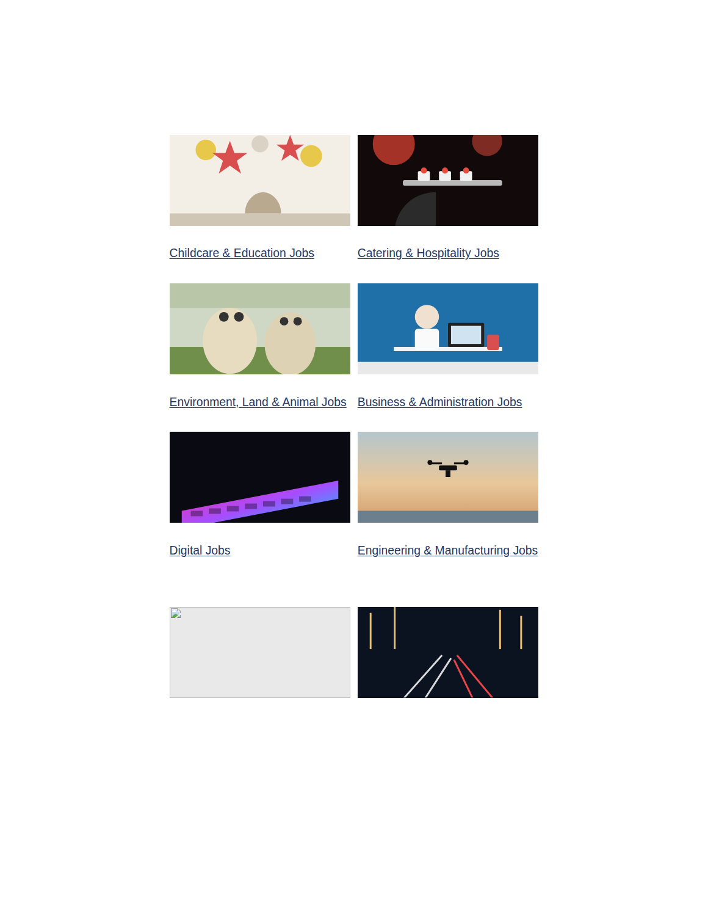Childcare & Education Jobs
Catering & Hospitality Jobs
Environment, Land & Animal Jobs
Business & Administration Jobs
Digital Jobs
Engineering & Manufacturing Jobs